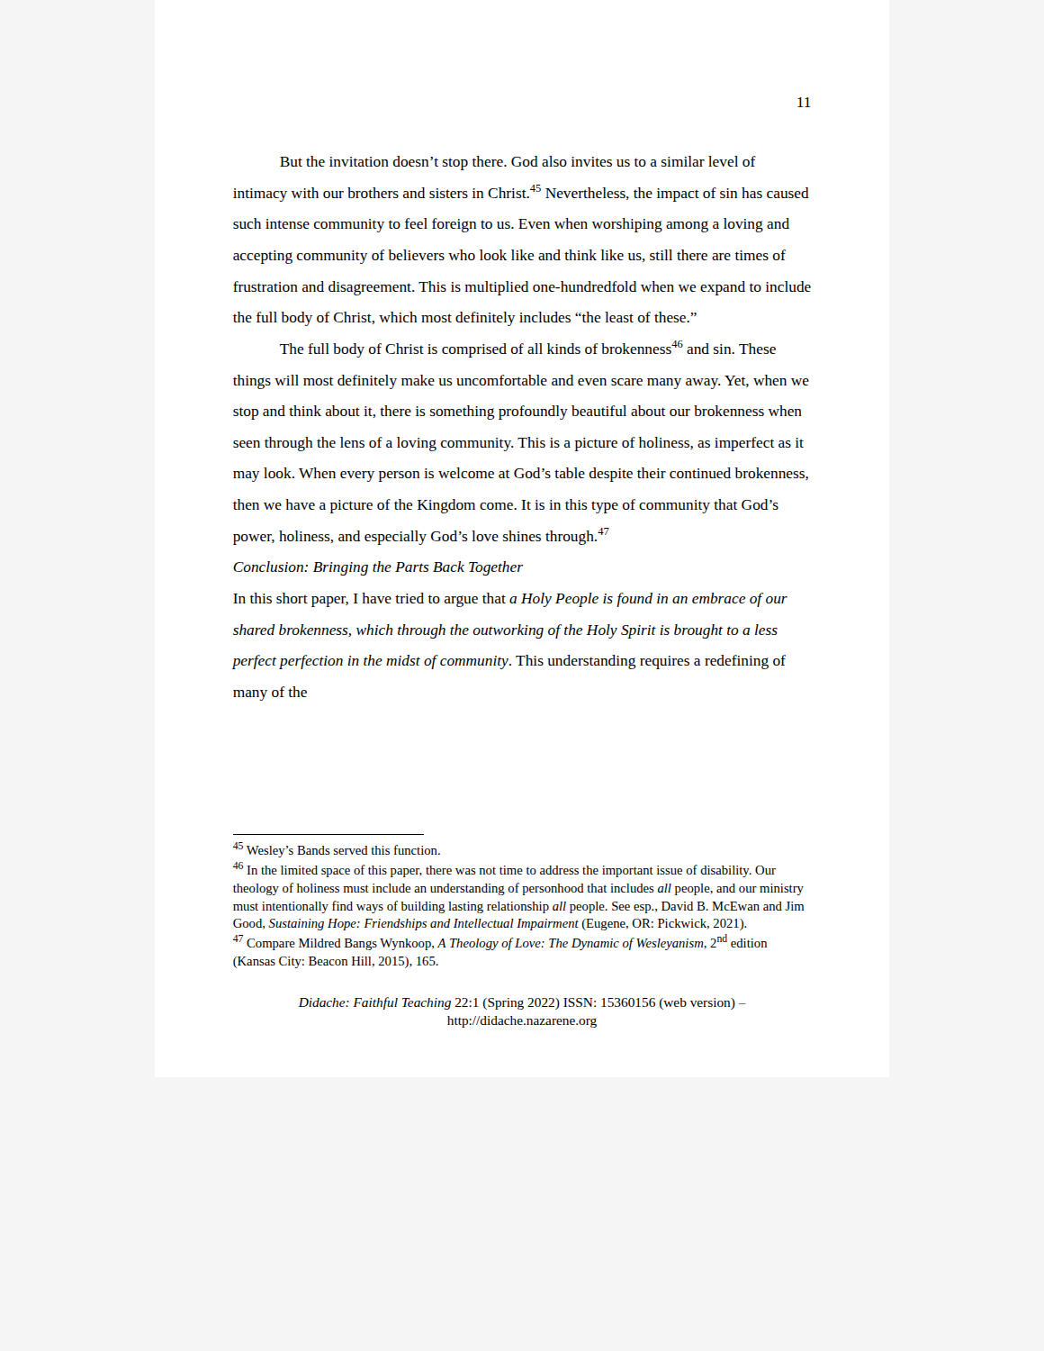11
But the invitation doesn’t stop there. God also invites us to a similar level of intimacy with our brothers and sisters in Christ.45 Nevertheless, the impact of sin has caused such intense community to feel foreign to us. Even when worshiping among a loving and accepting community of believers who look like and think like us, still there are times of frustration and disagreement. This is multiplied one-hundredfold when we expand to include the full body of Christ, which most definitely includes “the least of these.”
The full body of Christ is comprised of all kinds of brokenness46 and sin. These things will most definitely make us uncomfortable and even scare many away. Yet, when we stop and think about it, there is something profoundly beautiful about our brokenness when seen through the lens of a loving community. This is a picture of holiness, as imperfect as it may look. When every person is welcome at God’s table despite their continued brokenness, then we have a picture of the Kingdom come. It is in this type of community that God’s power, holiness, and especially God’s love shines through.47
Conclusion: Bringing the Parts Back Together
In this short paper, I have tried to argue that a Holy People is found in an embrace of our shared brokenness, which through the outworking of the Holy Spirit is brought to a less perfect perfection in the midst of community. This understanding requires a redefining of many of the
45 Wesley’s Bands served this function.
46 In the limited space of this paper, there was not time to address the important issue of disability. Our theology of holiness must include an understanding of personhood that includes all people, and our ministry must intentionally find ways of building lasting relationship all people. See esp., David B. McEwan and Jim Good, Sustaining Hope: Friendships and Intellectual Impairment (Eugene, OR: Pickwick, 2021).
47 Compare Mildred Bangs Wynkoop, A Theology of Love: The Dynamic of Wesleyanism, 2nd edition (Kansas City: Beacon Hill, 2015), 165.
Didache: Faithful Teaching 22:1 (Spring 2022) ISSN: 15360156 (web version) –
http://didache.nazarene.org